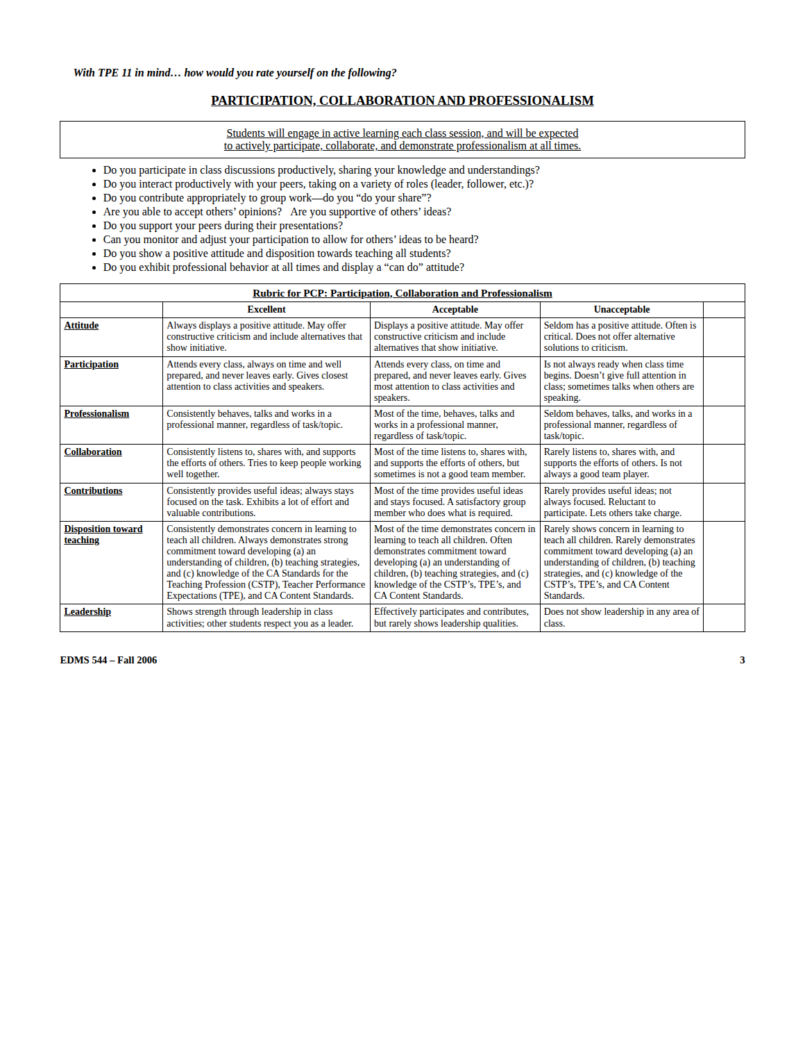With TPE 11 in mind… how would you rate yourself on the following?
PARTICIPATION, COLLABORATION AND PROFESSIONALISM
Students will engage in active learning each class session, and will be expected
to actively participate, collaborate, and demonstrate professionalism at all times.
Do you participate in class discussions productively, sharing your knowledge and understandings?
Do you interact productively with your peers, taking on a variety of roles (leader, follower, etc.)?
Do you contribute appropriately to group work—do you “do your share”?
Are you able to accept others’ opinions? Are you supportive of others’ ideas?
Do you support your peers during their presentations?
Can you monitor and adjust your participation to allow for others’ ideas to be heard?
Do you show a positive attitude and disposition towards teaching all students?
Do you exhibit professional behavior at all times and display a “can do” attitude?
Rubric for PCP: Participation, Collaboration and Professionalism
| | Excellent | Acceptable | Unacceptable | |
| --- | --- | --- | --- | --- |
| Attitude | Always displays a positive attitude. May offer constructive criticism and include alternatives that show initiative. | Displays a positive attitude. May offer constructive criticism and include alternatives that show initiative. | Seldom has a positive attitude. Often is critical. Does not offer alternative solutions to criticism. | |
| Participation | Attends every class, always on time and well prepared, and never leaves early. Gives closest attention to class activities and speakers. | Attends every class, on time and prepared, and never leaves early. Gives most attention to class activities and speakers. | Is not always ready when class time begins. Doesn’t give full attention in class; sometimes talks when others are speaking. | |
| Professionalism | Consistently behaves, talks and works in a professional manner, regardless of task/topic. | Most of the time, behaves, talks and works in a professional manner, regardless of task/topic. | Seldom behaves, talks, and works in a professional manner, regardless of task/topic. | |
| Collaboration | Consistently listens to, shares with, and supports the efforts of others. Tries to keep people working well together. | Most of the time listens to, shares with, and supports the efforts of others, but sometimes is not a good team member. | Rarely listens to, shares with, and supports the efforts of others. Is not always a good team player. | |
| Contributions | Consistently provides useful ideas; always stays focused on the task. Exhibits a lot of effort and valuable contributions. | Most of the time provides useful ideas and stays focused. A satisfactory group member who does what is required. | Rarely provides useful ideas; not always focused. Reluctant to participate. Lets others take charge. | |
| Disposition toward teaching | Consistently demonstrates concern in learning to teach all children. Always demonstrates strong commitment toward developing (a) an understanding of children, (b) teaching strategies, and (c) knowledge of the CA Standards for the Teaching Profession (CSTP), Teacher Performance Expectations (TPE), and CA Content Standards. | Most of the time demonstrates concern in learning to teach all children. Often demonstrates commitment toward developing (a) an understanding of children, (b) teaching strategies, and (c) knowledge of the CSTP’s, TPE’s, and CA Content Standards. | Rarely shows concern in learning to teach all children. Rarely demonstrates commitment toward developing (a) an understanding of children, (b) teaching strategies, and (c) knowledge of the CSTP’s, TPE’s, and CA Content Standards. | |
| Leadership | Shows strength through leadership in class activities; other students respect you as a leader. | Effectively participates and contributes, but rarely shows leadership qualities. | Does not show leadership in any area of class. | |
EDMS 544 – Fall 2006 3